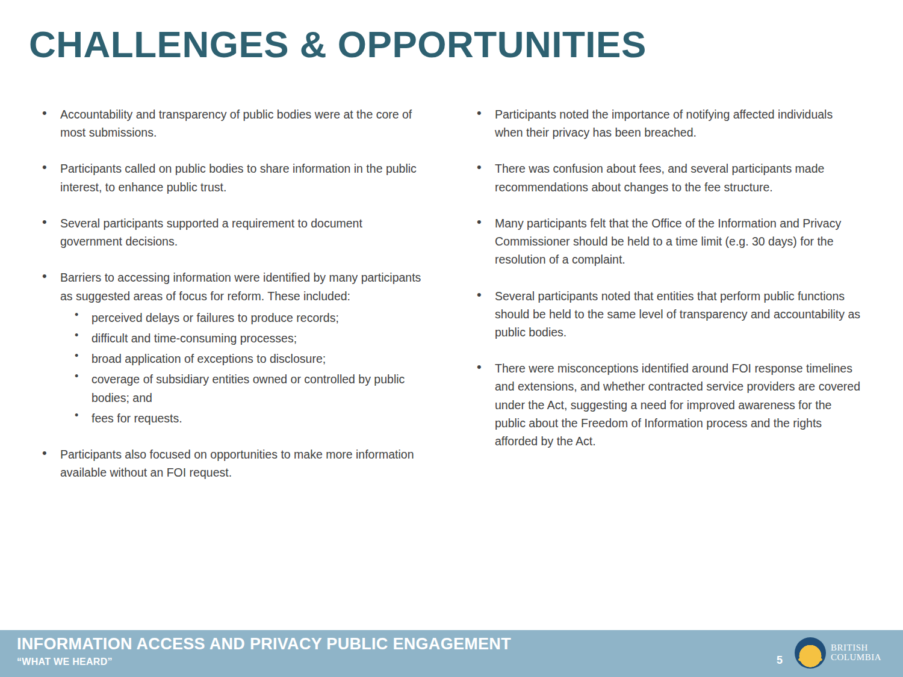CHALLENGES & OPPORTUNITIES
Accountability and transparency of public bodies were at the core of most submissions.
Participants called on public bodies to share information in the public interest, to enhance public trust.
Several participants supported a requirement to document government decisions.
Barriers to accessing information were identified by many participants as suggested areas of focus for reform. These included:
perceived delays or failures to produce records;
difficult and time-consuming processes;
broad application of exceptions to disclosure;
coverage of subsidiary entities owned or controlled by public bodies; and
fees for requests.
Participants also focused on opportunities to make more information available without an FOI request.
Participants noted the importance of notifying affected individuals when their privacy has been breached.
There was confusion about fees, and several participants made recommendations about changes to the fee structure.
Many participants felt that the Office of the Information and Privacy Commissioner should be held to a time limit (e.g. 30 days) for the resolution of a complaint.
Several participants noted that entities that perform public functions should be held to the same level of transparency and accountability as public bodies.
There were misconceptions identified around FOI response timelines and extensions, and whether contracted service providers are covered under the Act, suggesting a need for improved awareness for the public about the Freedom of Information process and the rights afforded by the Act.
INFORMATION ACCESS AND PRIVACY PUBLIC ENGAGEMENT
“WHAT WE HEARD”
5
BRITISH COLUMBIA